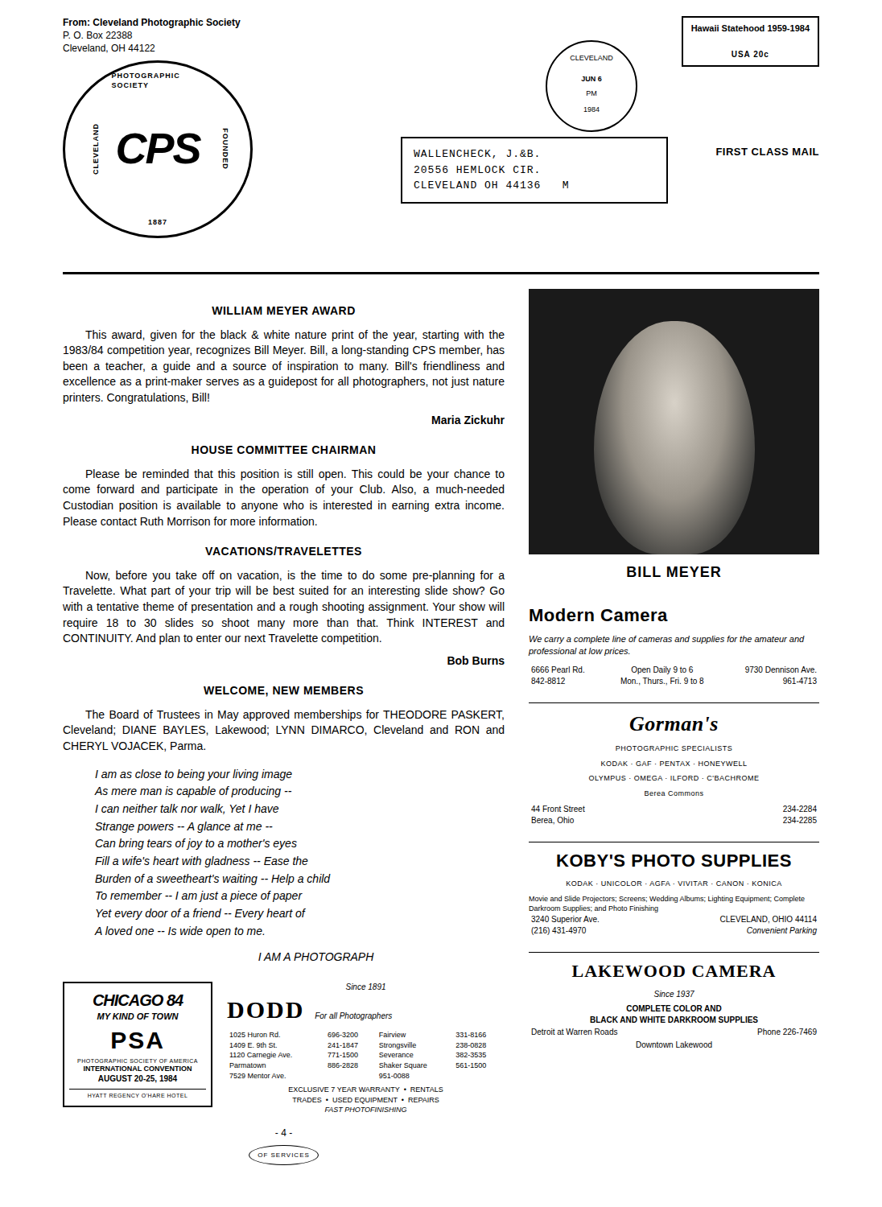From: Cleveland Photographic Society
P. O. Box 22388
Cleveland, OH 44122
PHOTOGRAPHIC SOCIETY CLEVELAND FOUNDED 1887
CPS
Hawaii Statehood 1959-1984 USA 20c
CLEVELAND JUN 6 PM 1984
WALLENCHECK, J.&B.
20556 HEMLOCK CIR.
CLEVELAND OH 44136 M
FIRST CLASS MAIL
WILLIAM MEYER AWARD
This award, given for the black & white nature print of the year, starting with the 1983/84 competition year, recognizes Bill Meyer. Bill, a long-standing CPS member, has been a teacher, a guide and a source of inspiration to many. Bill's friendliness and excellence as a print-maker serves as a guidepost for all photographers, not just nature printers. Congratulations, Bill!
Maria Zickuhr
HOUSE COMMITTEE CHAIRMAN
Please be reminded that this position is still open. This could be your chance to come forward and participate in the operation of your Club. Also, a much-needed Custodian position is available to anyone who is interested in earning extra income. Please contact Ruth Morrison for more information.
VACATIONS/TRAVELETTES
Now, before you take off on vacation, is the time to do some pre-planning for a Travelette. What part of your trip will be best suited for an interesting slide show? Go with a tentative theme of presentation and a rough shooting assignment. Your show will require 18 to 30 slides so shoot many more than that. Think INTEREST and CONTINUITY. And plan to enter our next Travelette competition.
Bob Burns
WELCOME, NEW MEMBERS
The Board of Trustees in May approved memberships for THEODORE PASKERT, Cleveland; DIANE BAYLES, Lakewood; LYNN DIMARCO, Cleveland and RON and CHERYL VOJACEK, Parma.
I am as close to being your living image
As mere man is capable of producing --
I can neither talk nor walk, Yet I have
Strange powers -- A glance at me --
Can bring tears of joy to a mother's eyes
Fill a wife's heart with gladness -- Ease the
Burden of a sweetheart's waiting -- Help a child
To remember -- I am just a piece of paper
Yet every door of a friend -- Every heart of
A loved one -- Is wide open to me.
I AM A PHOTOGRAPH
CHICAGO 84
MY KIND OF TOWN
PSA
PHOTOGRAPHIC SOCIETY OF AMERICA
INTERNATIONAL CONVENTION
AUGUST 20-25, 1984
HYATT REGENCY O'HARE HOTEL
Since 1891
DODD For all Photographers
| 1025 Huron Rd. | 696-3200 | Fairview | 331-8166 |
| 1409 E. 9th St. | 241-1847 | Strongsville | 238-0828 |
| 1120 Carnegie Ave. | 771-1500 | Severance | 382-3535 |
| Parmatown | 886-2828 | Shaker Square | 561-1500 |
| 7529 Mentor Ave. | 951-0088 |
EXCLUSIVE 7 YEAR WARRANTY • RENTALS
TRADES • USED EQUIPMENT • REPAIRS
FAST PHOTOFINISHING
- 4 -
OF SERVICES
BILL MEYER
Modern Camera
We carry a complete line of cameras and supplies for the amateur and professional at low prices.
| 6666 Pearl Rd. 842-8812 | Open Daily 9 to 6 Mon., Thurs., Fri. 9 to 8 | 9730 Dennison Ave. 961-4713 |
Gorman's
PHOTOGRAPHIC SPECIALISTS
KODAK · GAF · PENTAX · HONEYWELL
OLYMPUS · OMEGA · ILFORD · C'BACHROME
Berea Commons
| 44 Front Street Berea, Ohio | 234-2284 234-2285 |
KOBY'S PHOTO SUPPLIES
KODAK · UNICOLOR · AGFA · VIVITAR · CANON · KONICA
Movie and Slide Projectors; Screens; Wedding Albums; Lighting Equipment; Complete Darkroom Supplies; and Photo Finishing
| 3240 Superior Ave. (216) 431-4970 | CLEVELAND, OHIO 44114 Convenient Parking |
LAKEWOOD CAMERA
Since 1937
COMPLETE COLOR AND
BLACK AND WHITE DARKROOM SUPPLIES
| Detroit at Warren Roads | Phone 226-7469 |
| Downtown Lakewood |